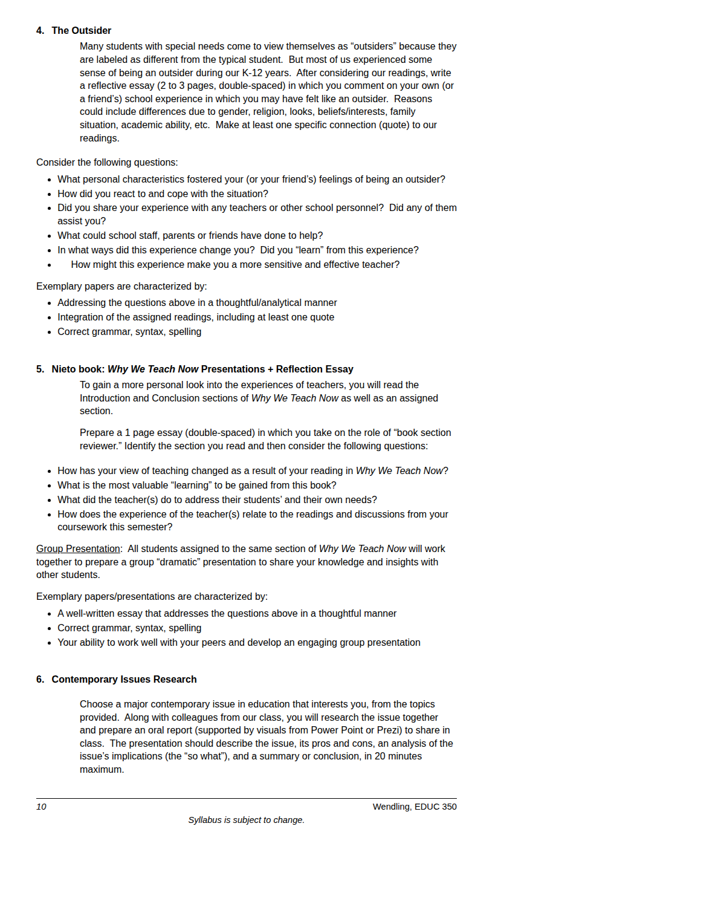4. The Outsider
Many students with special needs come to view themselves as “outsiders” because they are labeled as different from the typical student. But most of us experienced some sense of being an outsider during our K-12 years. After considering our readings, write a reflective essay (2 to 3 pages, double-spaced) in which you comment on your own (or a friend’s) school experience in which you may have felt like an outsider. Reasons could include differences due to gender, religion, looks, beliefs/interests, family situation, academic ability, etc. Make at least one specific connection (quote) to our readings.
Consider the following questions:
What personal characteristics fostered your (or your friend’s) feelings of being an outsider?
How did you react to and cope with the situation?
Did you share your experience with any teachers or other school personnel? Did any of them assist you?
What could school staff, parents or friends have done to help?
In what ways did this experience change you? Did you “learn” from this experience?
How might this experience make you a more sensitive and effective teacher?
Exemplary papers are characterized by:
Addressing the questions above in a thoughtful/analytical manner
Integration of the assigned readings, including at least one quote
Correct grammar, syntax, spelling
5. Nieto book: Why We Teach Now Presentations + Reflection Essay
To gain a more personal look into the experiences of teachers, you will read the Introduction and Conclusion sections of Why We Teach Now as well as an assigned section.
Prepare a 1 page essay (double-spaced) in which you take on the role of “book section reviewer.” Identify the section you read and then consider the following questions:
How has your view of teaching changed as a result of your reading in Why We Teach Now?
What is the most valuable “learning” to be gained from this book?
What did the teacher(s) do to address their students’ and their own needs?
How does the experience of the teacher(s) relate to the readings and discussions from your coursework this semester?
Group Presentation: All students assigned to the same section of Why We Teach Now will work together to prepare a group “dramatic” presentation to share your knowledge and insights with other students.
Exemplary papers/presentations are characterized by:
A well-written essay that addresses the questions above in a thoughtful manner
Correct grammar, syntax, spelling
Your ability to work well with your peers and develop an engaging group presentation
6. Contemporary Issues Research
Choose a major contemporary issue in education that interests you, from the topics provided. Along with colleagues from our class, you will research the issue together and prepare an oral report (supported by visuals from Power Point or Prezi) to share in class. The presentation should describe the issue, its pros and cons, an analysis of the issue’s implications (the “so what”), and a summary or conclusion, in 20 minutes maximum.
10 Wendling, EDUC 350
Syllabus is subject to change.